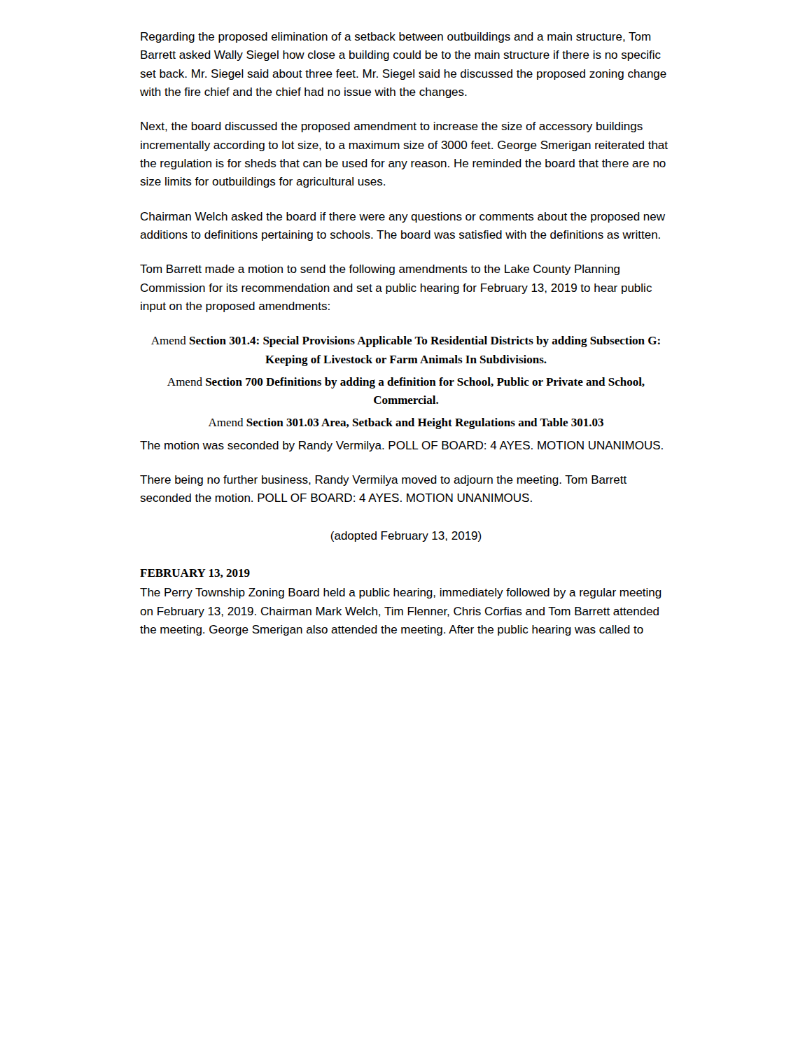Regarding the proposed elimination of a setback between outbuildings and a main structure, Tom Barrett asked Wally Siegel how close a building could be to the main structure if there is no specific set back. Mr. Siegel said about three feet. Mr. Siegel said he discussed the proposed zoning change with the fire chief and the chief had no issue with the changes.
Next, the board discussed the proposed amendment to increase the size of accessory buildings incrementally according to lot size, to a maximum size of 3000 feet. George Smerigan reiterated that the regulation is for sheds that can be used for any reason. He reminded the board that there are no size limits for outbuildings for agricultural uses.
Chairman Welch asked the board if there were any questions or comments about the proposed new additions to definitions pertaining to schools. The board was satisfied with the definitions as written.
Tom Barrett made a motion to send the following amendments to the Lake County Planning Commission for its recommendation and set a public hearing for February 13, 2019 to hear public input on the proposed amendments:
Amend Section 301.4: Special Provisions Applicable To Residential Districts by adding Subsection G: Keeping of Livestock or Farm Animals In Subdivisions.
Amend Section 700 Definitions by adding a definition for School, Public or Private and School, Commercial.
Amend Section 301.03 Area, Setback and Height Regulations and Table 301.03
The motion was seconded by Randy Vermilya. POLL OF BOARD: 4 AYES. MOTION UNANIMOUS.
There being no further business, Randy Vermilya moved to adjourn the meeting. Tom Barrett seconded the motion. POLL OF BOARD: 4 AYES. MOTION UNANIMOUS.
(adopted February 13, 2019)
FEBRUARY 13, 2019
The Perry Township Zoning Board held a public hearing, immediately followed by a regular meeting on February 13, 2019. Chairman Mark Welch, Tim Flenner, Chris Corfias and Tom Barrett attended the meeting. George Smerigan also attended the meeting. After the public hearing was called to